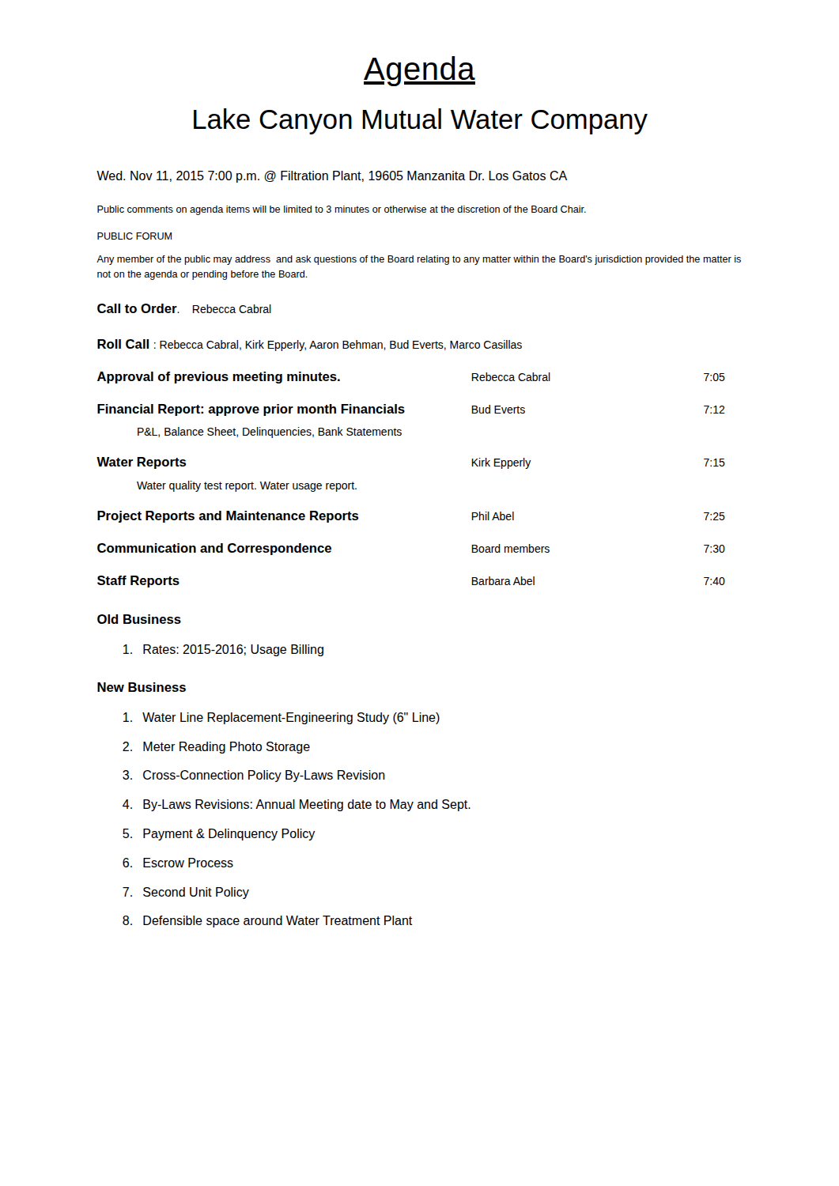Agenda
Lake Canyon Mutual Water Company
Wed. Nov 11, 2015 7:00 p.m. @ Filtration Plant, 19605 Manzanita Dr. Los Gatos CA
Public comments on agenda items will be limited to 3 minutes or otherwise at the discretion of the Board Chair.
PUBLIC FORUM
Any member of the public may address and ask questions of the Board relating to any matter within the Board's jurisdiction provided the matter is not on the agenda or pending before the Board.
Call to Order. Rebecca Cabral
Roll Call : Rebecca Cabral, Kirk Epperly, Aaron Behman, Bud Everts, Marco Casillas
Approval of previous meeting minutes.
Rebecca Cabral
7:05
Financial Report: approve prior month Financials
Bud Everts
7:12
P&L, Balance Sheet, Delinquencies, Bank Statements
Water Reports
Kirk Epperly
7:15
Water quality test report. Water usage report.
Project Reports and Maintenance Reports
Phil Abel
7:25
Communication and Correspondence
Board members
7:30
Staff Reports
Barbara Abel
7:40
Old Business
1. Rates: 2015-2016; Usage Billing
New Business
1. Water Line Replacement-Engineering Study (6" Line)
2. Meter Reading Photo Storage
3. Cross-Connection Policy By-Laws Revision
4. By-Laws Revisions: Annual Meeting date to May and Sept.
5. Payment & Delinquency Policy
6. Escrow Process
7. Second Unit Policy
8. Defensible space around Water Treatment Plant